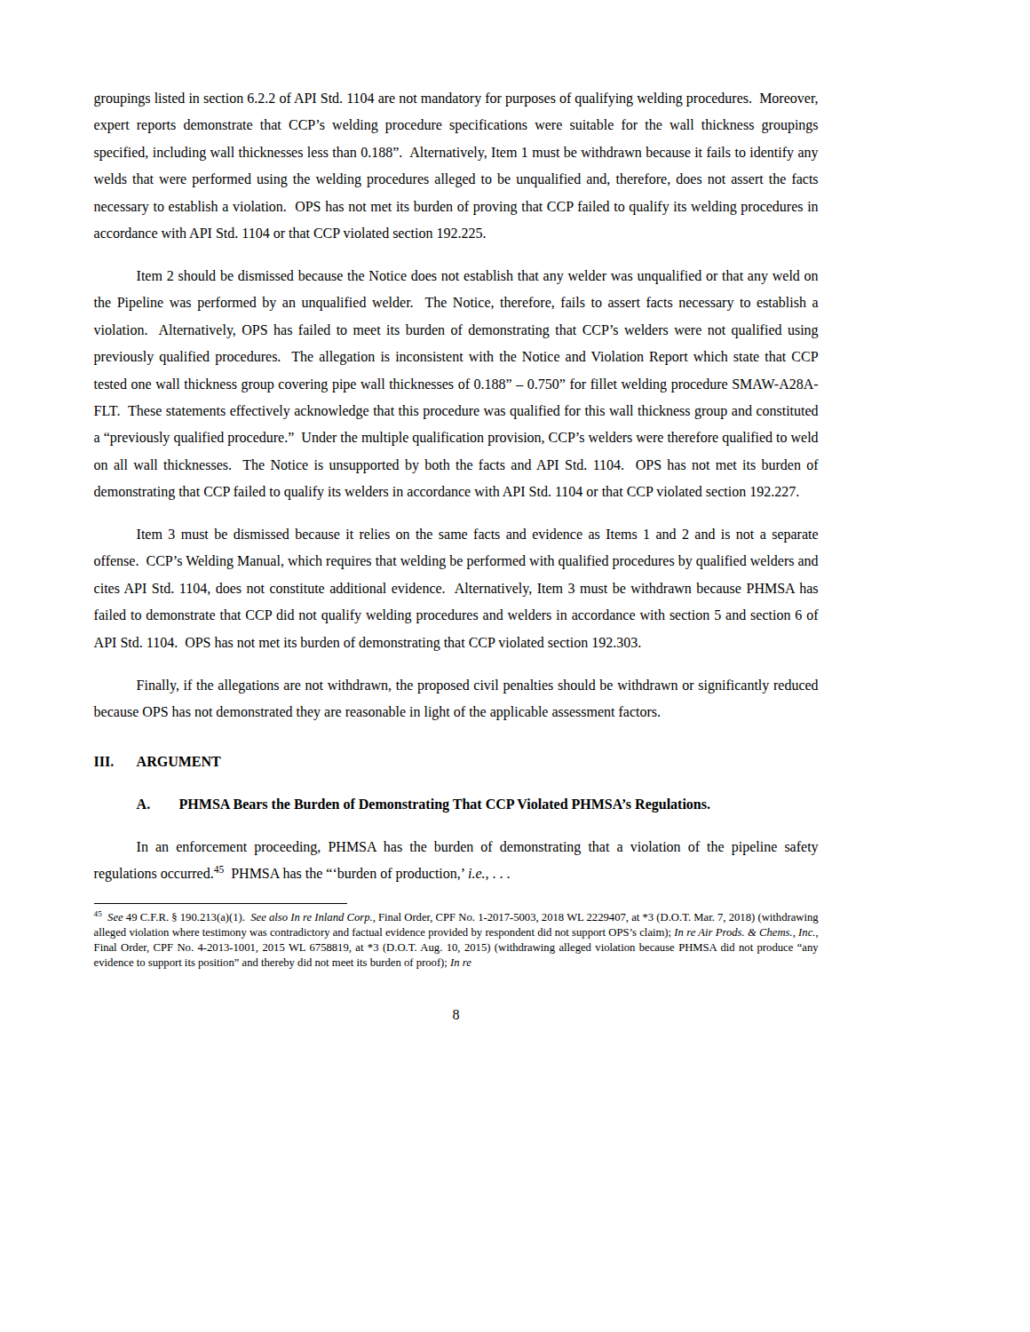groupings listed in section 6.2.2 of API Std. 1104 are not mandatory for purposes of qualifying welding procedures. Moreover, expert reports demonstrate that CCP’s welding procedure specifications were suitable for the wall thickness groupings specified, including wall thicknesses less than 0.188”. Alternatively, Item 1 must be withdrawn because it fails to identify any welds that were performed using the welding procedures alleged to be unqualified and, therefore, does not assert the facts necessary to establish a violation. OPS has not met its burden of proving that CCP failed to qualify its welding procedures in accordance with API Std. 1104 or that CCP violated section 192.225.
Item 2 should be dismissed because the Notice does not establish that any welder was unqualified or that any weld on the Pipeline was performed by an unqualified welder. The Notice, therefore, fails to assert facts necessary to establish a violation. Alternatively, OPS has failed to meet its burden of demonstrating that CCP’s welders were not qualified using previously qualified procedures. The allegation is inconsistent with the Notice and Violation Report which state that CCP tested one wall thickness group covering pipe wall thicknesses of 0.188” – 0.750” for fillet welding procedure SMAW-A28A-FLT. These statements effectively acknowledge that this procedure was qualified for this wall thickness group and constituted a “previously qualified procedure.” Under the multiple qualification provision, CCP’s welders were therefore qualified to weld on all wall thicknesses. The Notice is unsupported by both the facts and API Std. 1104. OPS has not met its burden of demonstrating that CCP failed to qualify its welders in accordance with API Std. 1104 or that CCP violated section 192.227.
Item 3 must be dismissed because it relies on the same facts and evidence as Items 1 and 2 and is not a separate offense. CCP’s Welding Manual, which requires that welding be performed with qualified procedures by qualified welders and cites API Std. 1104, does not constitute additional evidence. Alternatively, Item 3 must be withdrawn because PHMSA has failed to demonstrate that CCP did not qualify welding procedures and welders in accordance with section 5 and section 6 of API Std. 1104. OPS has not met its burden of demonstrating that CCP violated section 192.303.
Finally, if the allegations are not withdrawn, the proposed civil penalties should be withdrawn or significantly reduced because OPS has not demonstrated they are reasonable in light of the applicable assessment factors.
III. ARGUMENT
A. PHMSA Bears the Burden of Demonstrating That CCP Violated PHMSA’s Regulations.
In an enforcement proceeding, PHMSA has the burden of demonstrating that a violation of the pipeline safety regulations occurred.45 PHMSA has the “‘burden of production,’ i.e., . . .
45 See 49 C.F.R. § 190.213(a)(1). See also In re Inland Corp., Final Order, CPF No. 1-2017-5003, 2018 WL 2229407, at *3 (D.O.T. Mar. 7, 2018) (withdrawing alleged violation where testimony was contradictory and factual evidence provided by respondent did not support OPS’s claim); In re Air Prods. & Chems., Inc., Final Order, CPF No. 4-2013-1001, 2015 WL 6758819, at *3 (D.O.T. Aug. 10, 2015) (withdrawing alleged violation because PHMSA did not produce “any evidence to support its position” and thereby did not meet its burden of proof); In re
8